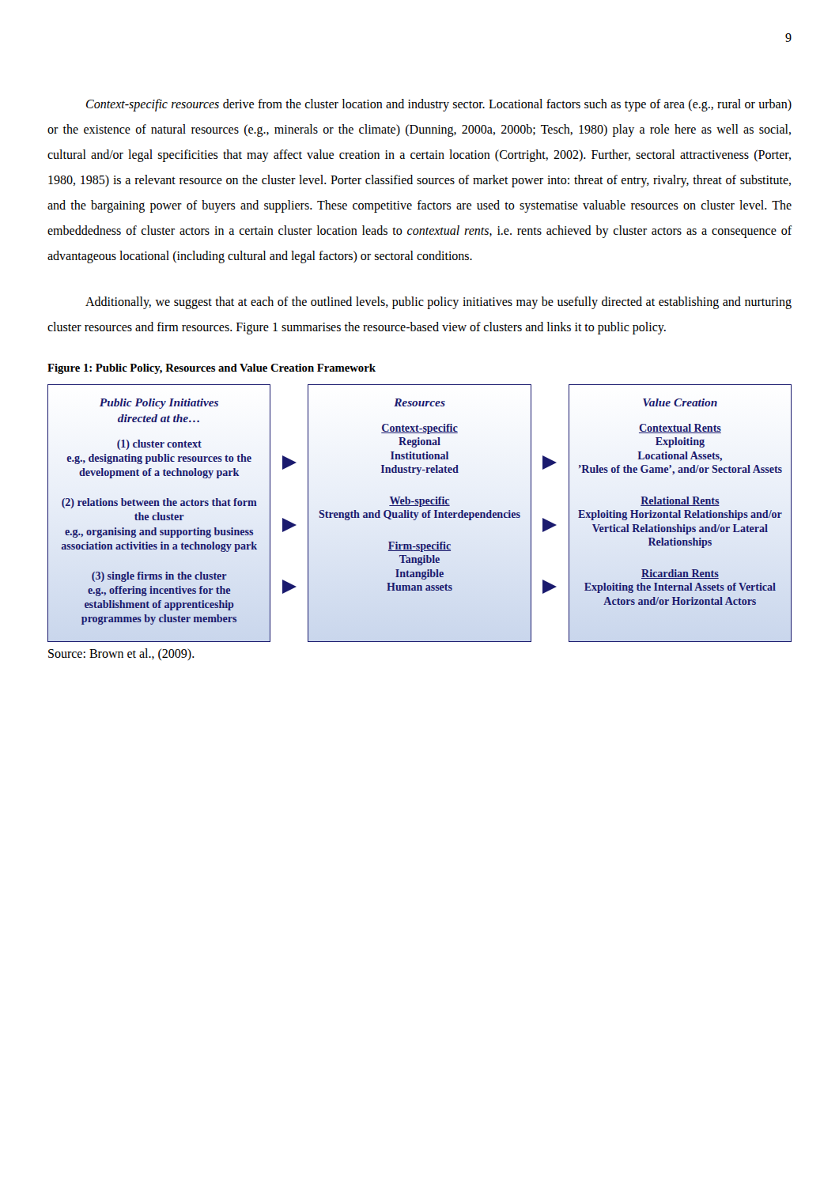9
Context-specific resources derive from the cluster location and industry sector. Locational factors such as type of area (e.g., rural or urban) or the existence of natural resources (e.g., minerals or the climate) (Dunning, 2000a, 2000b; Tesch, 1980) play a role here as well as social, cultural and/or legal specificities that may affect value creation in a certain location (Cortright, 2002). Further, sectoral attractiveness (Porter, 1980, 1985) is a relevant resource on the cluster level. Porter classified sources of market power into: threat of entry, rivalry, threat of substitute, and the bargaining power of buyers and suppliers. These competitive factors are used to systematise valuable resources on cluster level. The embeddedness of cluster actors in a certain cluster location leads to contextual rents, i.e. rents achieved by cluster actors as a consequence of advantageous locational (including cultural and legal factors) or sectoral conditions.
Additionally, we suggest that at each of the outlined levels, public policy initiatives may be usefully directed at establishing and nurturing cluster resources and firm resources. Figure 1 summarises the resource-based view of clusters and links it to public policy.
Figure 1: Public Policy, Resources and Value Creation Framework
Public Policy Initiatives
directed at the…
(1) cluster context
e.g., designating public resources to the development of a technology park
(2) relations between the actors that form the cluster
e.g., organising and supporting business association activities in a technology park
(3) single firms in the cluster
e.g., offering incentives for the establishment of apprenticeship programmes by cluster members
Resources
Context-specific
Regional
Institutional
Industry-related
Web-specific
Strength and Quality of Interdependencies
Firm-specific
Tangible
Intangible
Human assets
Value Creation
Contextual Rents
Exploiting
Locational Assets,
’Rules of the Game’, and/or Sectoral Assets
Relational Rents
Exploiting Horizontal Relationships and/or Vertical Relationships and/or Lateral Relationships
Ricardian Rents
Exploiting the Internal Assets of Vertical Actors and/or Horizontal Actors
Source: Brown et al., (2009).